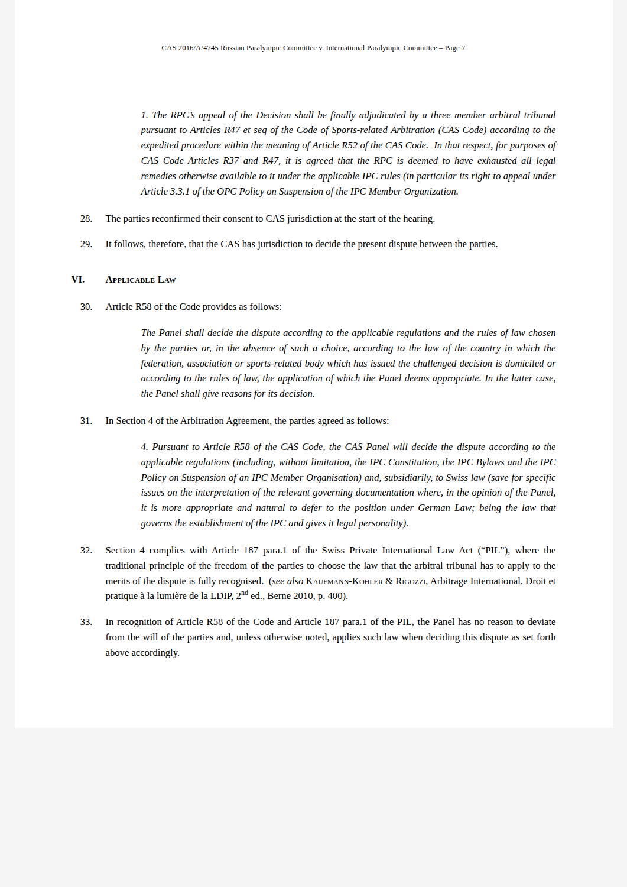CAS 2016/A/4745 Russian Paralympic Committee v. International Paralympic Committee – Page 7
1. The RPC’s appeal of the Decision shall be finally adjudicated by a three member arbitral tribunal pursuant to Articles R47 et seq of the Code of Sports-related Arbitration (CAS Code) according to the expedited procedure within the meaning of Article R52 of the CAS Code. In that respect, for purposes of CAS Code Articles R37 and R47, it is agreed that the RPC is deemed to have exhausted all legal remedies otherwise available to it under the applicable IPC rules (in particular its right to appeal under Article 3.3.1 of the OPC Policy on Suspension of the IPC Member Organization.
28.
The parties reconfirmed their consent to CAS jurisdiction at the start of the hearing.
29.
It follows, therefore, that the CAS has jurisdiction to decide the present dispute between the parties.
VI. Applicable Law
30.
Article R58 of the Code provides as follows:
The Panel shall decide the dispute according to the applicable regulations and the rules of law chosen by the parties or, in the absence of such a choice, according to the law of the country in which the federation, association or sports-related body which has issued the challenged decision is domiciled or according to the rules of law, the application of which the Panel deems appropriate. In the latter case, the Panel shall give reasons for its decision.
31.
In Section 4 of the Arbitration Agreement, the parties agreed as follows:
4. Pursuant to Article R58 of the CAS Code, the CAS Panel will decide the dispute according to the applicable regulations (including, without limitation, the IPC Constitution, the IPC Bylaws and the IPC Policy on Suspension of an IPC Member Organisation) and, subsidiarily, to Swiss law (save for specific issues on the interpretation of the relevant governing documentation where, in the opinion of the Panel, it is more appropriate and natural to defer to the position under German Law; being the law that governs the establishment of the IPC and gives it legal personality).
32.
Section 4 complies with Article 187 para.1 of the Swiss Private International Law Act (“PIL”), where the traditional principle of the freedom of the parties to choose the law that the arbitral tribunal has to apply to the merits of the dispute is fully recognised. (see also Kaufmann-Kohler & Rigozzi, Arbitrage International. Droit et pratique à la lumière de la LDIP, 2nd ed., Berne 2010, p. 400).
33.
In recognition of Article R58 of the Code and Article 187 para.1 of the PIL, the Panel has no reason to deviate from the will of the parties and, unless otherwise noted, applies such law when deciding this dispute as set forth above accordingly.